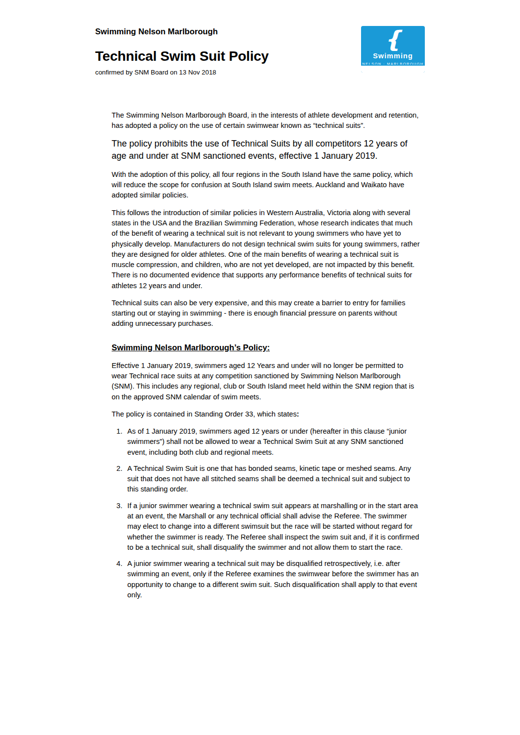Swimming Nelson Marlborough
Technical Swim Suit Policy
confirmed by SNM Board on 13 Nov 2018
❴ Swimming NELSON · MARLBOROUGH
The Swimming Nelson Marlborough Board, in the interests of athlete development and retention, has adopted a policy on the use of certain swimwear known as “technical suits”.
The policy prohibits the use of Technical Suits by all competitors 12 years of age and under at SNM sanctioned events, effective 1 January 2019.
With the adoption of this policy, all four regions in the South Island have the same policy, which will reduce the scope for confusion at South Island swim meets. Auckland and Waikato have adopted similar policies.
This follows the introduction of similar policies in Western Australia, Victoria along with several states in the USA and the Brazilian Swimming Federation, whose research indicates that much of the benefit of wearing a technical suit is not relevant to young swimmers who have yet to physically develop. Manufacturers do not design technical swim suits for young swimmers, rather they are designed for older athletes. One of the main benefits of wearing a technical suit is muscle compression, and children, who are not yet developed, are not impacted by this benefit. There is no documented evidence that supports any performance benefits of technical suits for athletes 12 years and under.
Technical suits can also be very expensive, and this may create a barrier to entry for families starting out or staying in swimming - there is enough financial pressure on parents without adding unnecessary purchases.
Swimming Nelson Marlborough’s Policy:
Effective 1 January 2019, swimmers aged 12 Years and under will no longer be permitted to wear Technical race suits at any competition sanctioned by Swimming Nelson Marlborough (SNM). This includes any regional, club or South Island meet held within the SNM region that is on the approved SNM calendar of swim meets.
The policy is contained in Standing Order 33, which states:
As of 1 January 2019, swimmers aged 12 years or under (hereafter in this clause “junior swimmers”) shall not be allowed to wear a Technical Swim Suit at any SNM sanctioned event, including both club and regional meets.
A Technical Swim Suit is one that has bonded seams, kinetic tape or meshed seams. Any suit that does not have all stitched seams shall be deemed a technical suit and subject to this standing order.
If a junior swimmer wearing a technical swim suit appears at marshalling or in the start area at an event, the Marshall or any technical official shall advise the Referee. The swimmer may elect to change into a different swimsuit but the race will be started without regard for whether the swimmer is ready. The Referee shall inspect the swim suit and, if it is confirmed to be a technical suit, shall disqualify the swimmer and not allow them to start the race.
A junior swimmer wearing a technical suit may be disqualified retrospectively, i.e. after swimming an event, only if the Referee examines the swimwear before the swimmer has an opportunity to change to a different swim suit. Such disqualification shall apply to that event only.